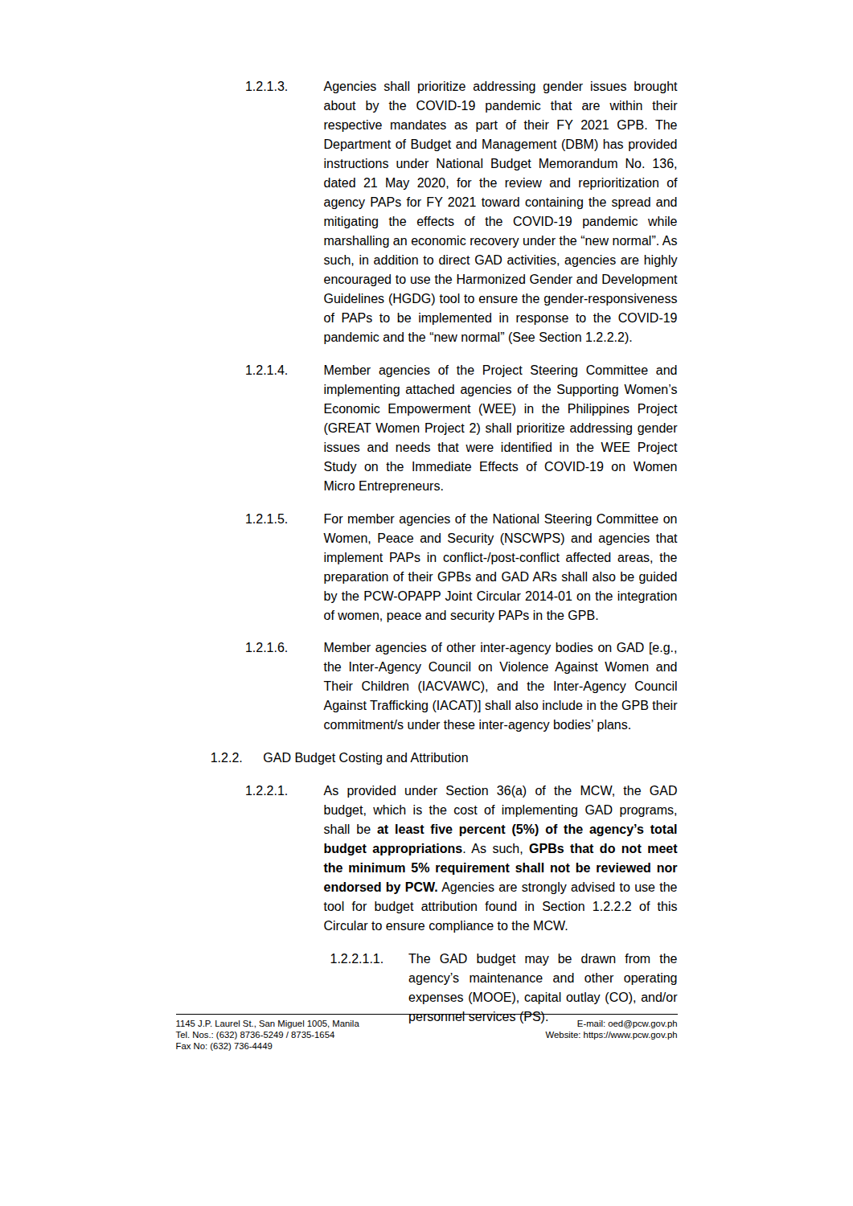1.2.1.3.
Agencies shall prioritize addressing gender issues brought about by the COVID-19 pandemic that are within their respective mandates as part of their FY 2021 GPB. The Department of Budget and Management (DBM) has provided instructions under National Budget Memorandum No. 136, dated 21 May 2020, for the review and reprioritization of agency PAPs for FY 2021 toward containing the spread and mitigating the effects of the COVID-19 pandemic while marshalling an economic recovery under the “new normal”. As such, in addition to direct GAD activities, agencies are highly encouraged to use the Harmonized Gender and Development Guidelines (HGDG) tool to ensure the gender-responsiveness of PAPs to be implemented in response to the COVID-19 pandemic and the “new normal” (See Section 1.2.2.2).
1.2.1.4.
Member agencies of the Project Steering Committee and implementing attached agencies of the Supporting Women’s Economic Empowerment (WEE) in the Philippines Project (GREAT Women Project 2) shall prioritize addressing gender issues and needs that were identified in the WEE Project Study on the Immediate Effects of COVID-19 on Women Micro Entrepreneurs.
1.2.1.5.
For member agencies of the National Steering Committee on Women, Peace and Security (NSCWPS) and agencies that implement PAPs in conflict-/post-conflict affected areas, the preparation of their GPBs and GAD ARs shall also be guided by the PCW-OPAPP Joint Circular 2014-01 on the integration of women, peace and security PAPs in the GPB.
1.2.1.6.
Member agencies of other inter-agency bodies on GAD [e.g., the Inter-Agency Council on Violence Against Women and Their Children (IACVAWC), and the Inter-Agency Council Against Trafficking (IACAT)] shall also include in the GPB their commitment/s under these inter-agency bodies’ plans.
1.2.2.
GAD Budget Costing and Attribution
1.2.2.1.
As provided under Section 36(a) of the MCW, the GAD budget, which is the cost of implementing GAD programs, shall be at least five percent (5%) of the agency’s total budget appropriations. As such, GPBs that do not meet the minimum 5% requirement shall not be reviewed nor endorsed by PCW. Agencies are strongly advised to use the tool for budget attribution found in Section 1.2.2.2 of this Circular to ensure compliance to the MCW.
1.2.2.1.1.
The GAD budget may be drawn from the agency’s maintenance and other operating expenses (MOOE), capital outlay (CO), and/or personnel services (PS).
1145 J.P. Laurel St., San Miguel 1005, Manila
Tel. Nos.: (632) 8736-5249 / 8735-1654
Fax No: (632) 736-4449
E-mail: oed@pcw.gov.ph
Website: https://www.pcw.gov.ph